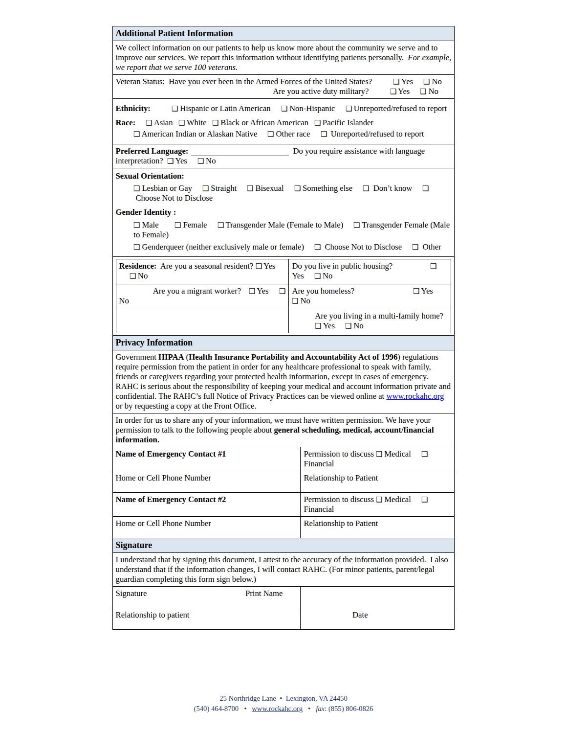| Additional Patient Information |
| We collect information on our patients to help us know more about the community we serve and to improve our services. We report this information without identifying patients personally. For example, we report that we serve 100 veterans. |
| Veteran Status: Have you ever been in the Armed Forces of the United States? ❑ Yes ❑ No Are you active duty military? ❑ Yes ❑ No |
| Ethnicity: ❑ Hispanic or Latin American ❑ Non-Hispanic ❑ Unreported/refused to report Race: ❑ Asian ❑ White ❑ Black or African American ❑ Pacific Islander ❑ American Indian or Alaskan Native ❑ Other race ❑ Unreported/refused to report |
| Preferred Language: Do you require assistance with language interpretation? ❑ Yes ❑ No |
| Sexual Orientation: ❑ Lesbian or Gay ❑ Straight ❑ Bisexual ❑ Something else ❑ Don’t know ❑ Choose Not to Disclose Gender Identity : ❑ Male ❑ Female ❑ Transgender Male (Female to Male) ❑ Transgender Female (Male to Female) ❑ Genderqueer (neither exclusively male or female) ❑ Choose Not to Disclose ❑ Other |
| / Residence: Are you a seasonal resident? ❑ Yes ❑ No / Do you live in public housing? ❑ Yes ❑ No / / Are you a migrant worker? ❑ Yes ❑ No / Are you homeless? ❑ Yes ❑ No / / / Are you living in a multi-family home? ❑ Yes ❑ No / |
| Privacy Information |
| Government HIPAA ( Health Insurance Portability and Accountability Act of 1996 ) regulations require permission from the patient in order for any healthcare professional to speak with family, friends or caregivers regarding your protected health information, except in cases of emergency. RAHC is serious about the responsibility of keeping your medical and account information private and confidential. The RAHC’s full Notice of Privacy Practices can be viewed online at www.rockahc.org or by requesting a copy at the Front Office. |
| In order for us to share any of your information, we must have written permission. We have your permission to talk to the following people about general scheduling, medical, account/financial information. |
| Name of Emergency Contact #1 | Permission to discuss ❑ Medical ❑ Financial |
| Home or Cell Phone Number | Relationship to Patient |
| Name of Emergency Contact #2 | Permission to discuss ❑ Medical ❑ Financial |
| Home or Cell Phone Number | Relationship to Patient |
| Signature |
| I understand that by signing this document, I attest to the accuracy of the information provided. I also understand that if the information changes, I will contact RAHC. (For minor patients, parent/legal guardian completing this form sign below.) |
| Signature Print Name | |
| Relationship to patient | Date |
25 Northridge Lane • Lexington, VA 24450
(540) 464-8700 • www.rockahc.org • fax: (855) 806-0826